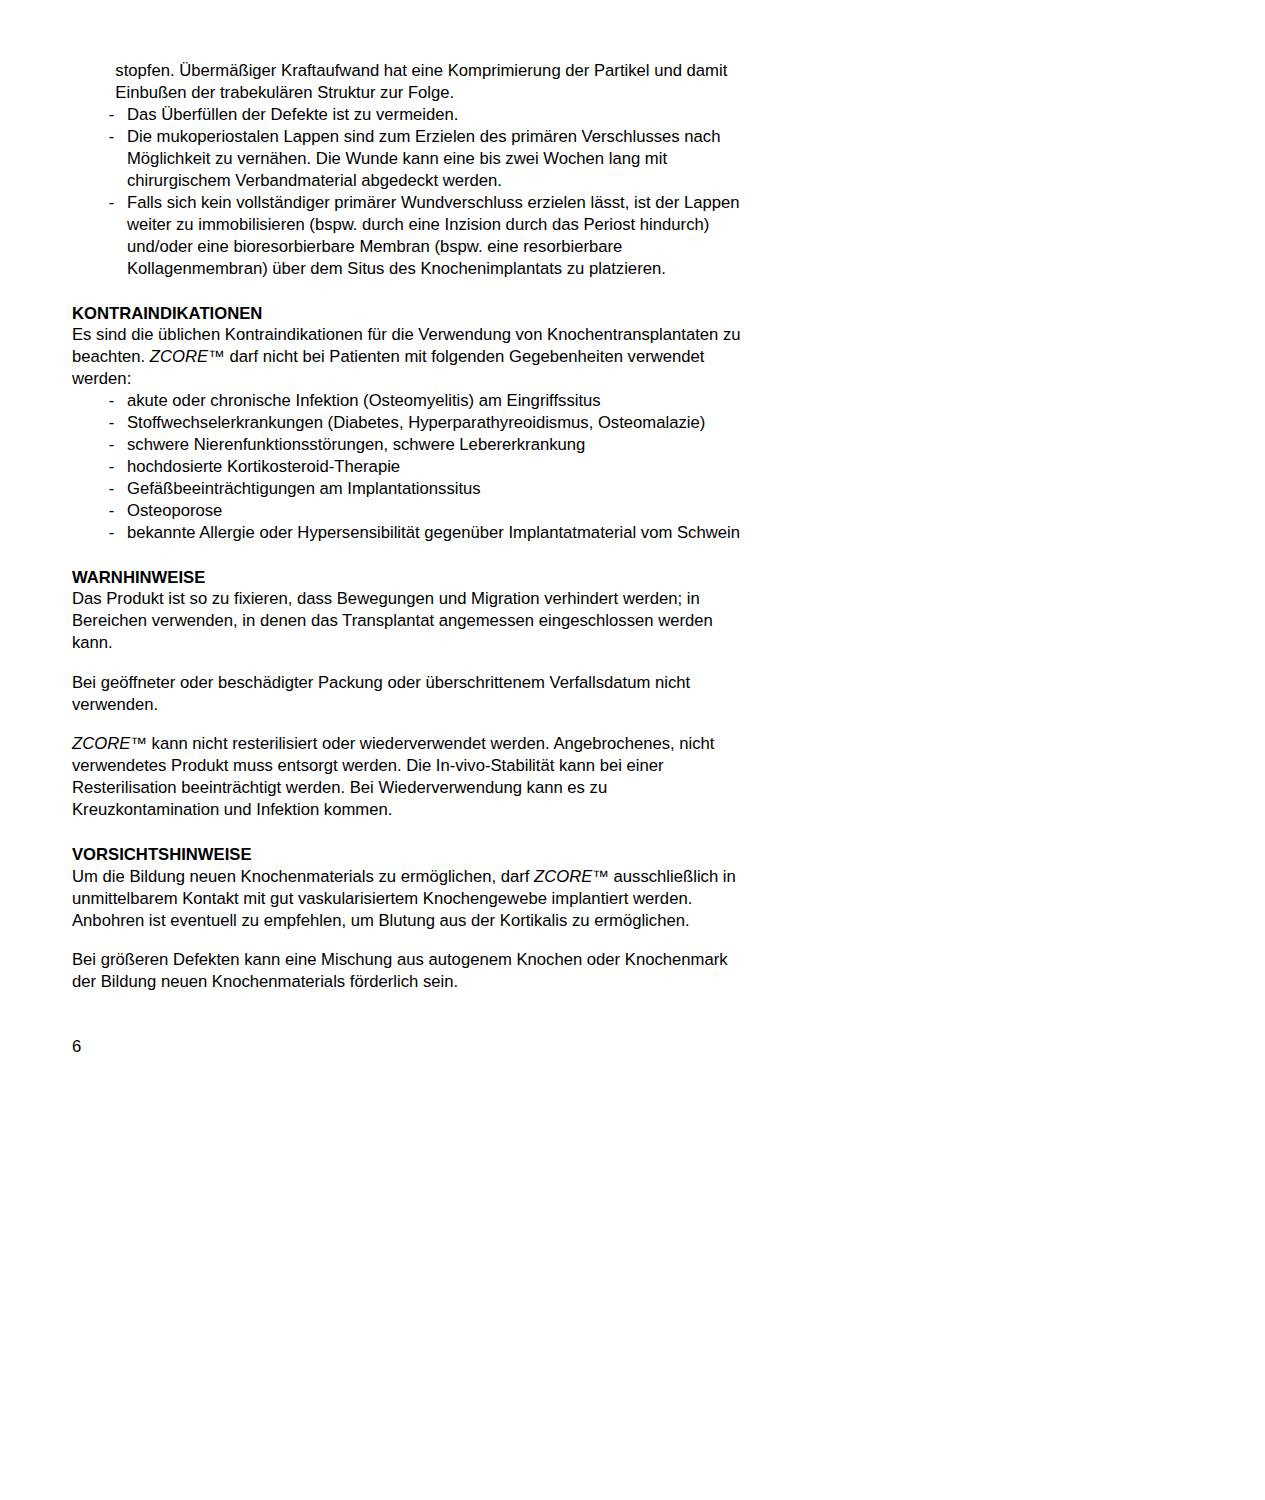stopfen. Übermäßiger Kraftaufwand hat eine Komprimierung der Partikel und damit Einbußen der trabekulären Struktur zur Folge.
Das Überfüllen der Defekte ist zu vermeiden.
Die mukoperiostalen Lappen sind zum Erzielen des primären Verschlusses nach Möglichkeit zu vernähen. Die Wunde kann eine bis zwei Wochen lang mit chirurgischem Verbandmaterial abgedeckt werden.
Falls sich kein vollständiger primärer Wundverschluss erzielen lässt, ist der Lappen weiter zu immobilisieren (bspw. durch eine Inzision durch das Periost hindurch) und/oder eine bioresorbierbare Membran (bspw. eine resorbierbare Kollagenmembran) über dem Situs des Knochenimplantats zu platzieren.
KONTRAINDIKATIONEN
Es sind die üblichen Kontraindikationen für die Verwendung von Knochentransplantaten zu beachten. ZCORE™ darf nicht bei Patienten mit folgenden Gegebenheiten verwendet werden:
akute oder chronische Infektion (Osteomyelitis) am Eingriffssitus
Stoffwechselerkrankungen (Diabetes, Hyperparathyreoidismus, Osteomalazie)
schwere Nierenfunktionsstörungen, schwere Lebererkrankung
hochdosierte Kortikosteroid-Therapie
Gefäßbeeinträchtigungen am Implantationssitus
Osteoporose
bekannte Allergie oder Hypersensibilität gegenüber Implantatmaterial vom Schwein
WARNHINWEISE
Das Produkt ist so zu fixieren, dass Bewegungen und Migration verhindert werden; in Bereichen verwenden, in denen das Transplantat angemessen eingeschlossen werden kann.
Bei geöffneter oder beschädigter Packung oder überschrittenem Verfallsdatum nicht verwenden.
ZCORE™ kann nicht resterilisiert oder wiederverwendet werden. Angebrochenes, nicht verwendetes Produkt muss entsorgt werden. Die In-vivo-Stabilität kann bei einer Resterilisation beeinträchtigt werden. Bei Wiederverwendung kann es zu Kreuzkontamination und Infektion kommen.
VORSICHTSHINWEISE
Um die Bildung neuen Knochenmaterials zu ermöglichen, darf ZCORE™ ausschließlich in unmittelbarem Kontakt mit gut vaskularisiertem Knochengewebe implantiert werden. Anbohren ist eventuell zu empfehlen, um Blutung aus der Kortikalis zu ermöglichen.
Bei größeren Defekten kann eine Mischung aus autogenem Knochen oder Knochenmark der Bildung neuen Knochenmaterials förderlich sein.
6